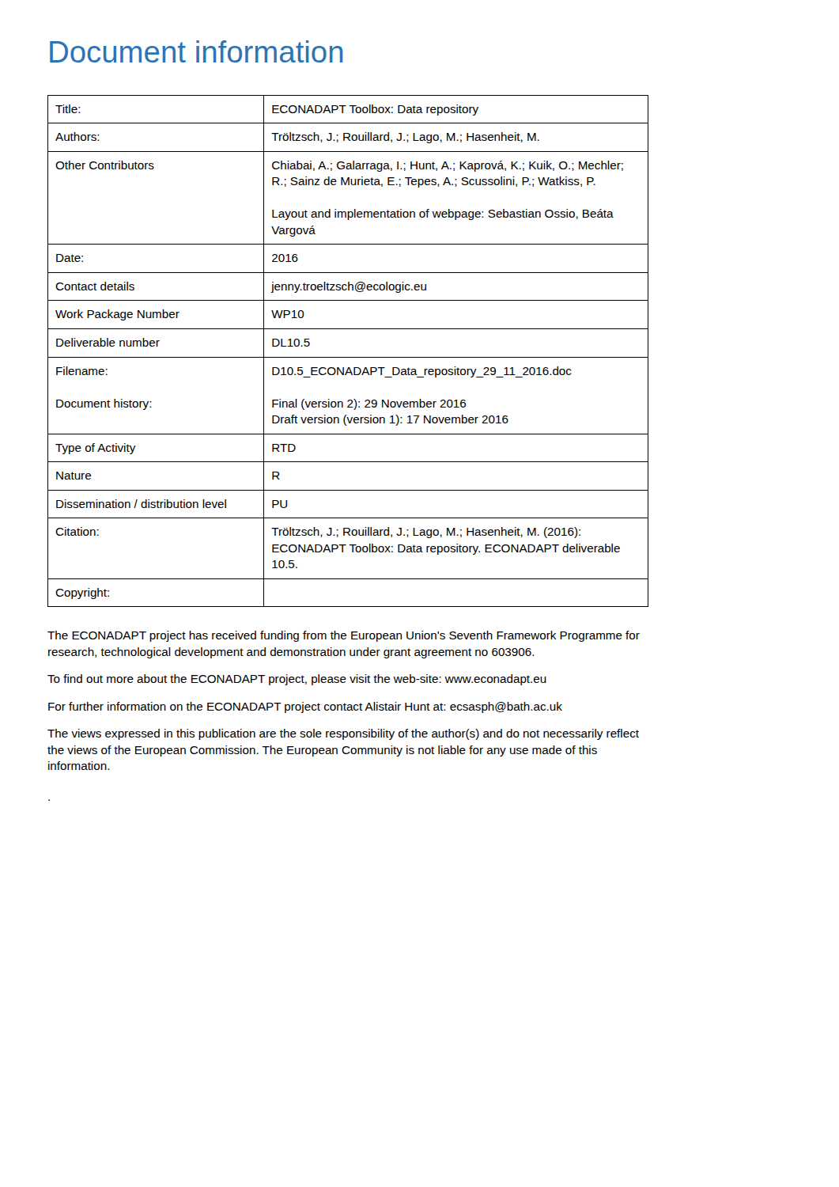Document information
| Title: | ECONADAPT Toolbox: Data repository |
| Authors: | Tröltzsch, J.; Rouillard, J.; Lago, M.; Hasenheit, M. |
| Other Contributors | Chiabai, A.; Galarraga, I.; Hunt, A.; Kaprová, K.; Kuik, O.; Mechler; R.; Sainz de Murieta, E.; Tepes, A.; Scussolini, P.; Watkiss, P. Layout and implementation of webpage: Sebastian Ossio, Beáta Vargová |
| Date: | 2016 |
| Contact details | jenny.troeltzsch@ecologic.eu |
| Work Package Number | WP10 |
| Deliverable number | DL10.5 |
| Filename: Document history: | D10.5_ECONADAPT_Data_repository_29_11_2016.doc Final (version 2): 29 November 2016 Draft version (version 1): 17 November 2016 |
| Type of Activity | RTD |
| Nature | R |
| Dissemination / distribution level | PU |
| Citation: | Tröltzsch, J.; Rouillard, J.; Lago, M.; Hasenheit, M. (2016): ECONADAPT Toolbox: Data repository. ECONADAPT deliverable 10.5. |
| Copyright: | |
The ECONADAPT project has received funding from the European Union's Seventh Framework Programme for research, technological development and demonstration under grant agreement no 603906.
To find out more about the ECONADAPT project, please visit the web-site: www.econadapt.eu
For further information on the ECONADAPT project contact Alistair Hunt at: ecsasph@bath.ac.uk
The views expressed in this publication are the sole responsibility of the author(s) and do not necessarily reflect the views of the European Commission. The European Community is not liable for any use made of this information.
.